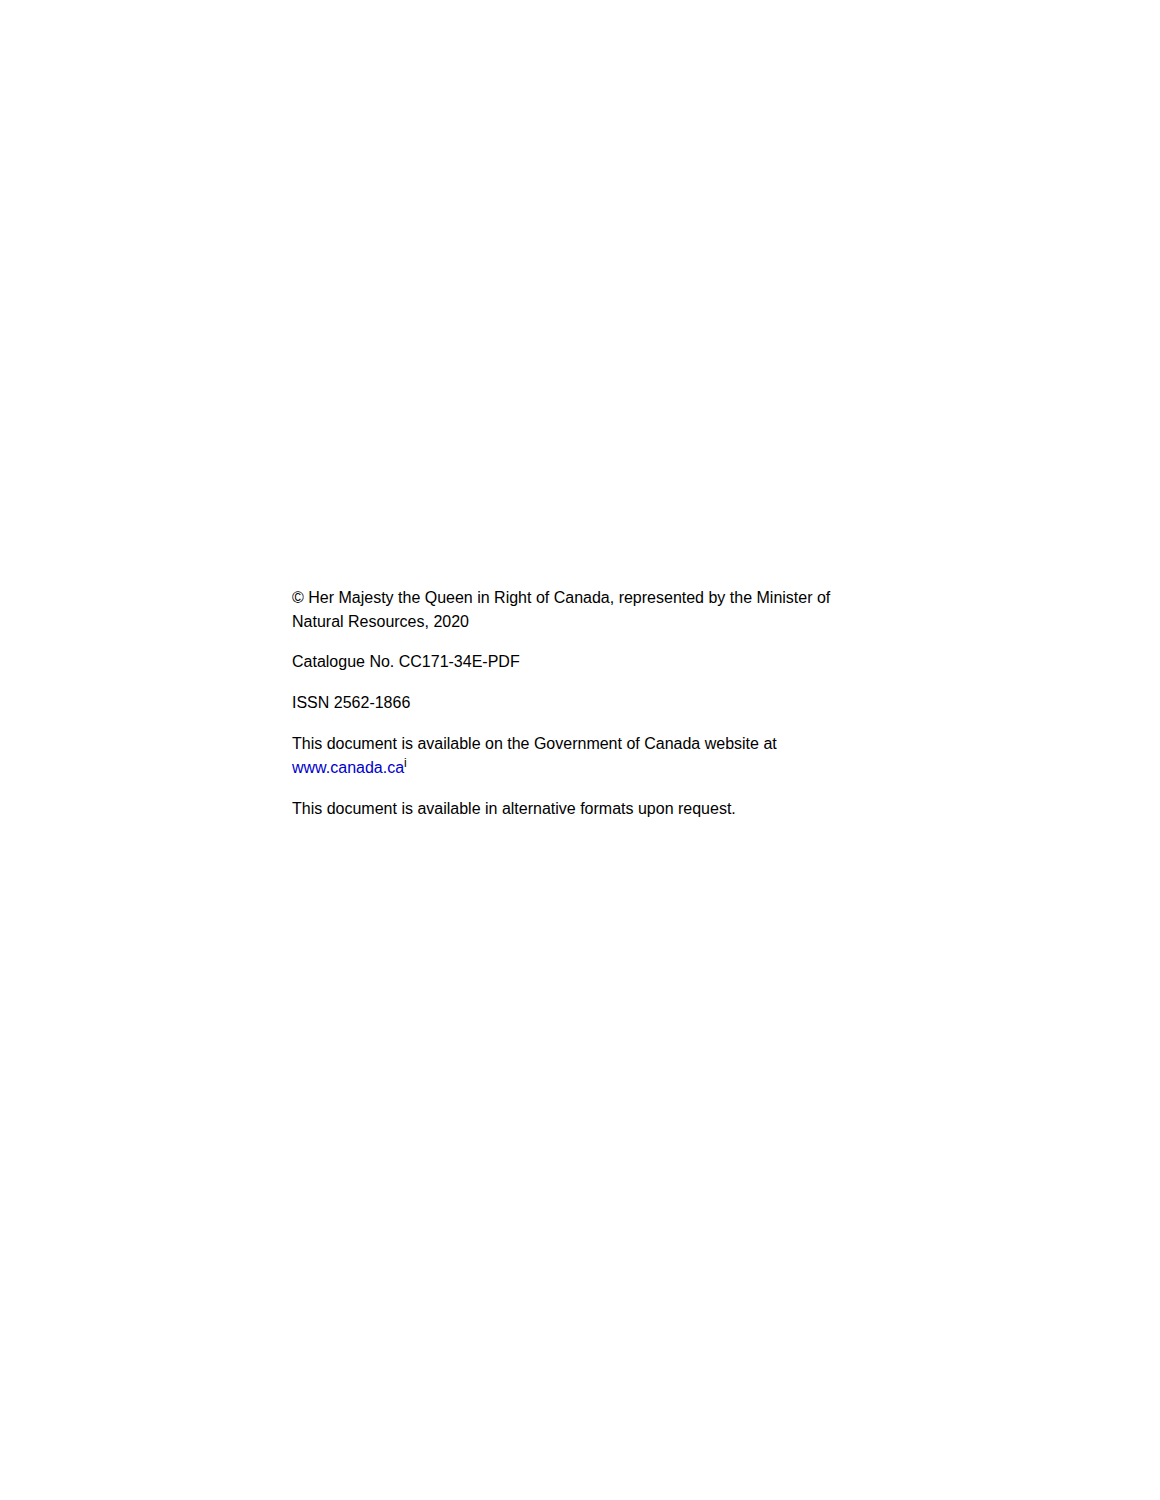© Her Majesty the Queen in Right of Canada, represented by the Minister of Natural Resources, 2020
Catalogue No. CC171-34E-PDF
ISSN 2562-1866
This document is available on the Government of Canada website at www.canada.cai
This document is available in alternative formats upon request.